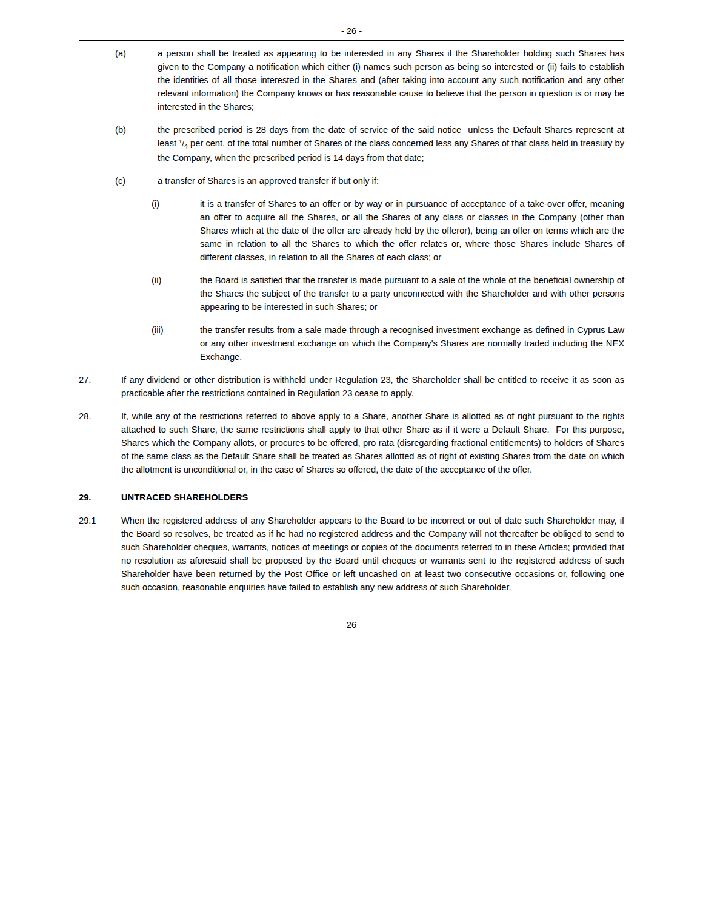- 26 -
(a)
a person shall be treated as appearing to be interested in any Shares if the Shareholder holding such Shares has given to the Company a notification which either (i) names such person as being so interested or (ii) fails to establish the identities of all those interested in the Shares and (after taking into account any such notification and any other relevant information) the Company knows or has reasonable cause to believe that the person in question is or may be interested in the Shares;
(b)
the prescribed period is 28 days from the date of service of the said notice unless the Default Shares represent at least 1/4 per cent. of the total number of Shares of the class concerned less any Shares of that class held in treasury by the Company, when the prescribed period is 14 days from that date;
(c)
a transfer of Shares is an approved transfer if but only if:
(i)
it is a transfer of Shares to an offer or by way or in pursuance of acceptance of a take-over offer, meaning an offer to acquire all the Shares, or all the Shares of any class or classes in the Company (other than Shares which at the date of the offer are already held by the offeror), being an offer on terms which are the same in relation to all the Shares to which the offer relates or, where those Shares include Shares of different classes, in relation to all the Shares of each class; or
(ii)
the Board is satisfied that the transfer is made pursuant to a sale of the whole of the beneficial ownership of the Shares the subject of the transfer to a party unconnected with the Shareholder and with other persons appearing to be interested in such Shares; or
(iii)
the transfer results from a sale made through a recognised investment exchange as defined in Cyprus Law or any other investment exchange on which the Company's Shares are normally traded including the NEX Exchange.
27.
If any dividend or other distribution is withheld under Regulation 23, the Shareholder shall be entitled to receive it as soon as practicable after the restrictions contained in Regulation 23 cease to apply.
28.
If, while any of the restrictions referred to above apply to a Share, another Share is allotted as of right pursuant to the rights attached to such Share, the same restrictions shall apply to that other Share as if it were a Default Share. For this purpose, Shares which the Company allots, or procures to be offered, pro rata (disregarding fractional entitlements) to holders of Shares of the same class as the Default Share shall be treated as Shares allotted as of right of existing Shares from the date on which the allotment is unconditional or, in the case of Shares so offered, the date of the acceptance of the offer.
29.
UNTRACED SHAREHOLDERS
29.1
When the registered address of any Shareholder appears to the Board to be incorrect or out of date such Shareholder may, if the Board so resolves, be treated as if he had no registered address and the Company will not thereafter be obliged to send to such Shareholder cheques, warrants, notices of meetings or copies of the documents referred to in these Articles; provided that no resolution as aforesaid shall be proposed by the Board until cheques or warrants sent to the registered address of such Shareholder have been returned by the Post Office or left uncashed on at least two consecutive occasions or, following one such occasion, reasonable enquiries have failed to establish any new address of such Shareholder.
26